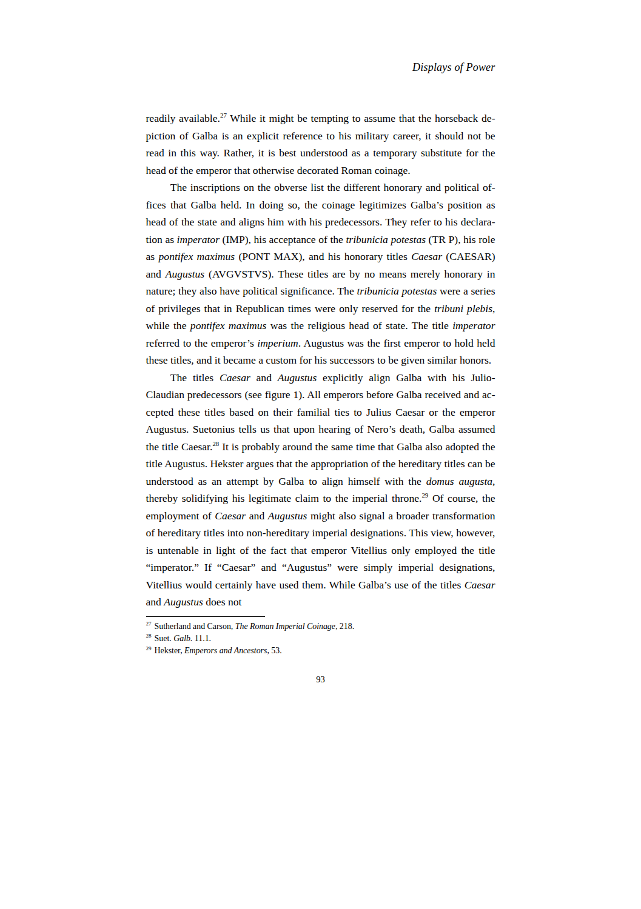Displays of Power
readily available.27 While it might be tempting to assume that the horseback depiction of Galba is an explicit reference to his military career, it should not be read in this way. Rather, it is best understood as a temporary substitute for the head of the emperor that otherwise decorated Roman coinage.
The inscriptions on the obverse list the different honorary and political offices that Galba held. In doing so, the coinage legitimizes Galba’s position as head of the state and aligns him with his predecessors. They refer to his declaration as imperator (IMP), his acceptance of the tribunicia potestas (TR P), his role as pontifex maximus (PONT MAX), and his honorary titles Caesar (CAESAR) and Augustus (AVGVSTVS). These titles are by no means merely honorary in nature; they also have political significance. The tribunicia potestas were a series of privileges that in Republican times were only reserved for the tribuni plebis, while the pontifex maximus was the religious head of state. The title imperator referred to the emperor’s imperium. Augustus was the first emperor to hold held these titles, and it became a custom for his successors to be given similar honors.
The titles Caesar and Augustus explicitly align Galba with his Julio-Claudian predecessors (see figure 1). All emperors before Galba received and accepted these titles based on their familial ties to Julius Caesar or the emperor Augustus. Suetonius tells us that upon hearing of Nero’s death, Galba assumed the title Caesar.28 It is probably around the same time that Galba also adopted the title Augustus. Hekster argues that the appropriation of the hereditary titles can be understood as an attempt by Galba to align himself with the domus augusta, thereby solidifying his legitimate claim to the imperial throne.29 Of course, the employment of Caesar and Augustus might also signal a broader transformation of hereditary titles into non-hereditary imperial designations. This view, however, is untenable in light of the fact that emperor Vitellius only employed the title “imperator.” If “Caesar” and “Augustus” were simply imperial designations, Vitellius would certainly have used them. While Galba’s use of the titles Caesar and Augustus does not
27 Sutherland and Carson, The Roman Imperial Coinage, 218.
28 Suet. Galb. 11.1.
29 Hekster, Emperors and Ancestors, 53.
93